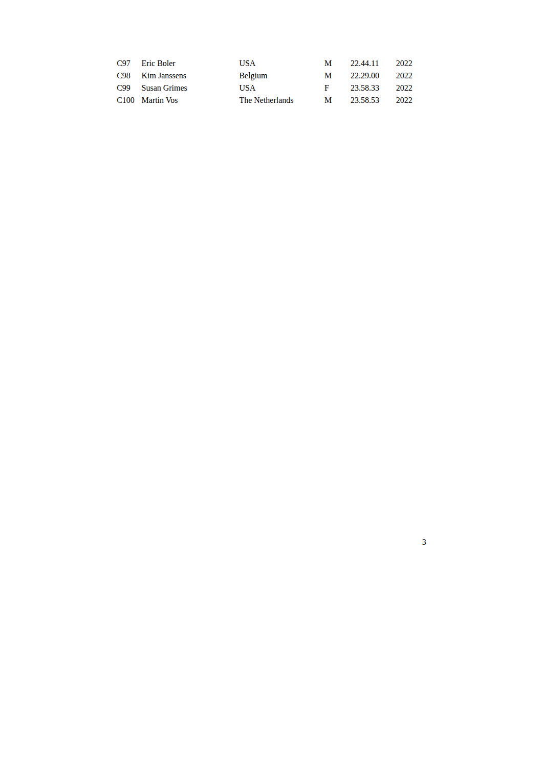| C97 | Eric Boler | USA | M | 22.44.11 | 2022 |
| C98 | Kim Janssens | Belgium | M | 22.29.00 | 2022 |
| C99 | Susan Grimes | USA | F | 23.58.33 | 2022 |
| C100 | Martin Vos | The Netherlands | M | 23.58.53 | 2022 |
3